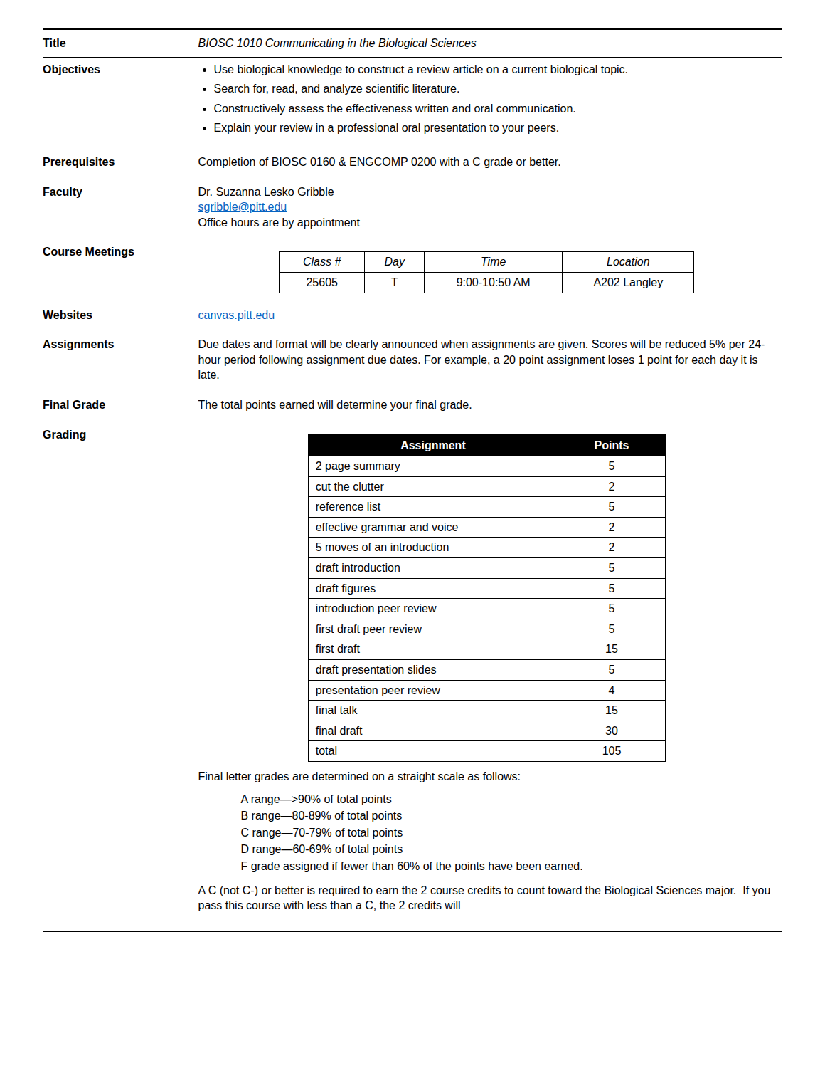| Title | BIOSC 1010 Communicating in the Biological Sciences |
| Objectives | Use biological knowledge to construct a review article on a current biological topic. Search for, read, and analyze scientific literature. Constructively assess the effectiveness written and oral communication. Explain your review in a professional oral presentation to your peers. |
| Prerequisites | Completion of BIOSC 0160 & ENGCOMP 0200 with a C grade or better. |
| Faculty | Dr. Suzanna Lesko Gribble sgribble@pitt.edu Office hours are by appointment |
| Course Meetings | / Class # / Day / Time / Location / / --- / --- / --- / --- / / 25605 / T / 9:00-10:50 AM / A202 Langley / |
| Websites | canvas.pitt.edu |
| Assignments | Due dates and format will be clearly announced when assignments are given. Scores will be reduced 5% per 24-hour period following assignment due dates. For example, a 20 point assignment loses 1 point for each day it is late. |
| Final Grade | The total points earned will determine your final grade. |
| Grading | / Assignment / Points / / --- / --- / / 2 page summary / 5 / / cut the clutter / 2 / / reference list / 5 / / effective grammar and voice / 2 / / 5 moves of an introduction / 2 / / draft introduction / 5 / / draft figures / 5 / / introduction peer review / 5 / / first draft peer review / 5 / / first draft / 15 / / draft presentation slides / 5 / / presentation peer review / 4 / / final talk / 15 / / final draft / 30 / / total / 105 / Final letter grades are determined on a straight scale as follows: A range—>90% of total points B range—80-89% of total points C range—70-79% of total points D range—60-69% of total points F grade assigned if fewer than 60% of the points have been earned. A C (not C-) or better is required to earn the 2 course credits to count toward the Biological Sciences major. If you pass this course with less than a C, the 2 credits will |